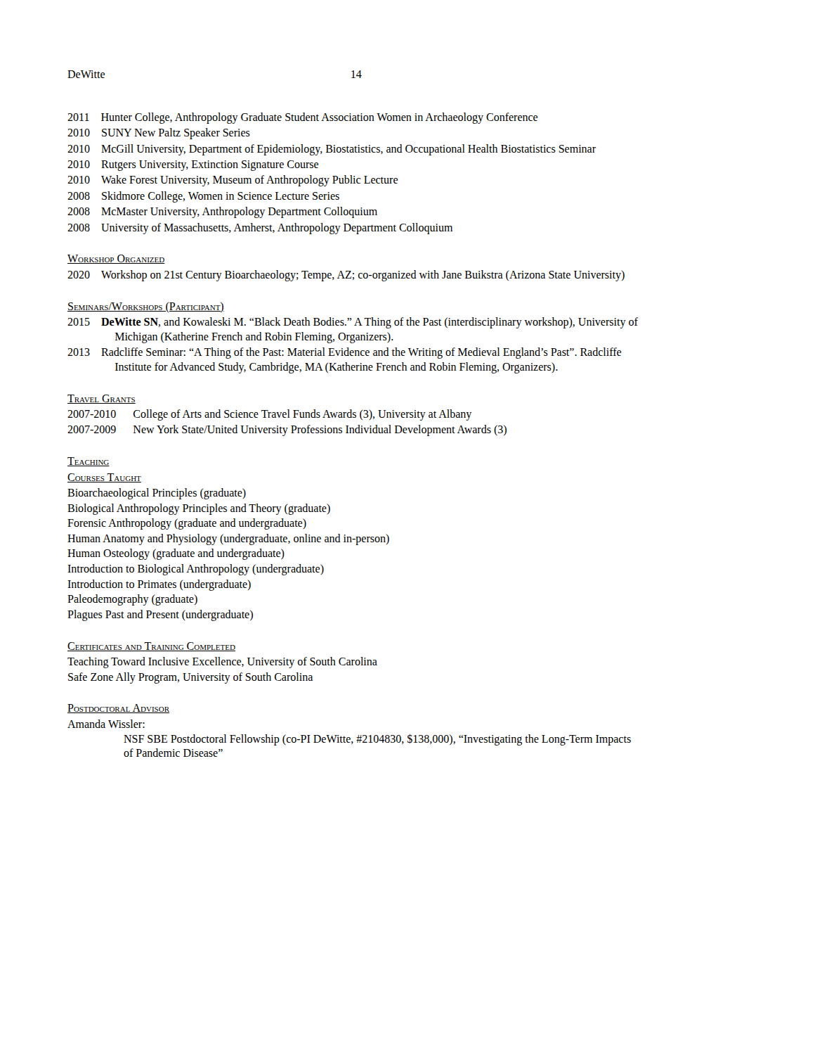DeWitte
14
2011 Hunter College, Anthropology Graduate Student Association Women in Archaeology Conference
2010 SUNY New Paltz Speaker Series
2010 McGill University, Department of Epidemiology, Biostatistics, and Occupational Health Biostatistics Seminar
2010 Rutgers University, Extinction Signature Course
2010 Wake Forest University, Museum of Anthropology Public Lecture
2008 Skidmore College, Women in Science Lecture Series
2008 McMaster University, Anthropology Department Colloquium
2008 University of Massachusetts, Amherst, Anthropology Department Colloquium
Workshop Organized
2020 Workshop on 21st Century Bioarchaeology; Tempe, AZ; co-organized with Jane Buikstra (Arizona State University)
Seminars/Workshops (Participant)
2015 DeWitte SN, and Kowaleski M. “Black Death Bodies.” A Thing of the Past (interdisciplinary workshop), University of Michigan (Katherine French and Robin Fleming, Organizers).
2013 Radcliffe Seminar: “A Thing of the Past: Material Evidence and the Writing of Medieval England’s Past”. Radcliffe Institute for Advanced Study, Cambridge, MA (Katherine French and Robin Fleming, Organizers).
Travel Grants
2007-2010 College of Arts and Science Travel Funds Awards (3), University at Albany
2007-2009 New York State/United University Professions Individual Development Awards (3)
Teaching
Courses Taught
Bioarchaeological Principles (graduate)
Biological Anthropology Principles and Theory (graduate)
Forensic Anthropology (graduate and undergraduate)
Human Anatomy and Physiology (undergraduate, online and in-person)
Human Osteology (graduate and undergraduate)
Introduction to Biological Anthropology (undergraduate)
Introduction to Primates (undergraduate)
Paleodemography (graduate)
Plagues Past and Present (undergraduate)
Certificates and Training Completed
Teaching Toward Inclusive Excellence, University of South Carolina
Safe Zone Ally Program, University of South Carolina
Postdoctoral Advisor
Amanda Wissler:
NSF SBE Postdoctoral Fellowship (co-PI DeWitte, #2104830, $138,000), “Investigating the Long-Term Impacts of Pandemic Disease”